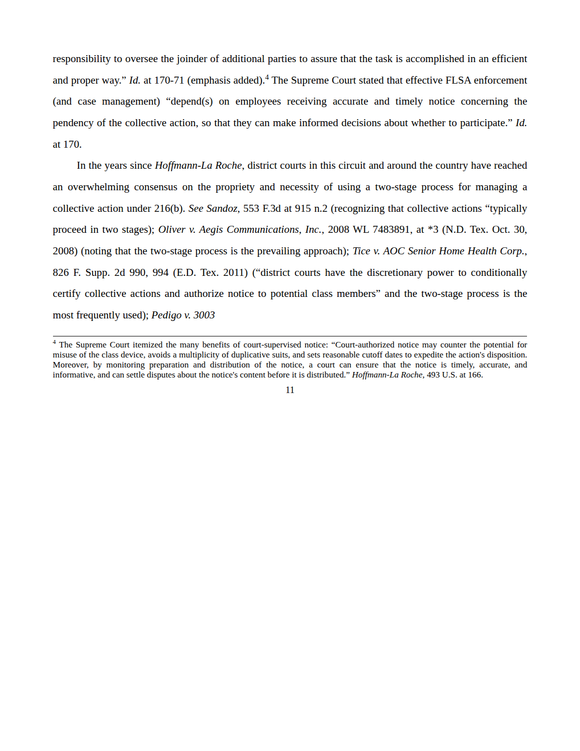responsibility to oversee the joinder of additional parties to assure that the task is accomplished in an efficient and proper way.” Id. at 170-71 (emphasis added).4 The Supreme Court stated that effective FLSA enforcement (and case management) “depend(s) on employees receiving accurate and timely notice concerning the pendency of the collective action, so that they can make informed decisions about whether to participate.” Id. at 170.
In the years since Hoffmann-La Roche, district courts in this circuit and around the country have reached an overwhelming consensus on the propriety and necessity of using a two-stage process for managing a collective action under 216(b). See Sandoz, 553 F.3d at 915 n.2 (recognizing that collective actions “typically proceed in two stages); Oliver v. Aegis Communications, Inc., 2008 WL 7483891, at *3 (N.D. Tex. Oct. 30, 2008) (noting that the two-stage process is the prevailing approach); Tice v. AOC Senior Home Health Corp., 826 F. Supp. 2d 990, 994 (E.D. Tex. 2011) (“district courts have the discretionary power to conditionally certify collective actions and authorize notice to potential class members” and the two-stage process is the most frequently used); Pedigo v. 3003
4 The Supreme Court itemized the many benefits of court-supervised notice: “Court-authorized notice may counter the potential for misuse of the class device, avoids a multiplicity of duplicative suits, and sets reasonable cutoff dates to expedite the action's disposition. Moreover, by monitoring preparation and distribution of the notice, a court can ensure that the notice is timely, accurate, and informative, and can settle disputes about the notice's content before it is distributed.” Hoffmann-La Roche, 493 U.S. at 166.
11